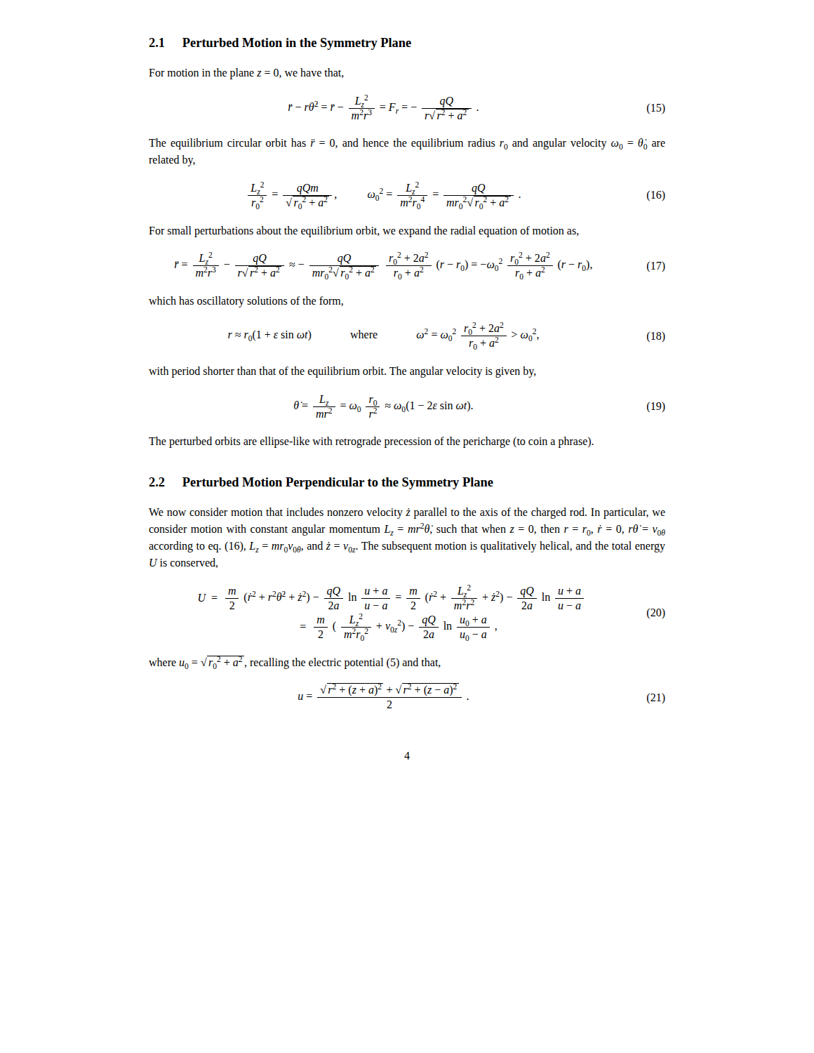2.1 Perturbed Motion in the Symmetry Plane
For motion in the plane z = 0, we have that,
r̈ − rθ̇2 = r̈ − Lz2 m2r3 = Fr = − qQ r√r2 + a2 .
(15)
The equilibrium circular orbit has r̈ = 0, and hence the equilibrium radius r0 and angular velocity ω0 = θ̇0 are related by,
Lz2 r02 = qQm√r02 + a2, ω02 = Lz2 m2r04 = qQ mr02√r02 + a2 .
(16)
For small perturbations about the equilibrium orbit, we expand the radial equation of motion as,
r̈ = Lz2 m2r3 − qQ r√r2 + a2 ≈ − qQ mr02√r02 + a2 r02 + 2a2 r0 + a2 (r − r0) = −ω02 r02 + 2a2 r0 + a2 (r − r0),
(17)
which has oscillatory solutions of the form,
r ≈ r0(1 + ε sin ωt) where ω2 = ω02 r02 + 2a2 r0 + a2 > ω02,
(18)
with period shorter than that of the equilibrium orbit. The angular velocity is given by,
θ̇ = Lz mr2 = ω0 r0 r2 ≈ ω0(1 − 2ε sin ωt).
(19)
The perturbed orbits are ellipse-like with retrograde precession of the pericharge (to coin a phrase).
2.2 Perturbed Motion Perpendicular to the Symmetry Plane
We now consider motion that includes nonzero velocity ż parallel to the axis of the charged rod. In particular, we consider motion with constant angular momentum Lz = mr2θ̇, such that when z = 0, then r = r0, ṙ = 0, rθ̇ = v0θ according to eq. (16), Lz = mr0v0θ, and ż = v0z. The subsequent motion is qualitatively helical, and the total energy U is conserved,
U = m 2 (ṙ2 + r2θ̇2 + ż2) − qQ 2a ln u + a u − a = m 2 (ṙ2 + Lz2 m2r2 + ż2) − qQ 2a ln u + a u − a
= m 2 ( Lz2 m2r02 + v0z2) − qQ 2a ln u0 + a u0 − a ,
(20)
where u0 = √r02 + a2, recalling the electric potential (5) and that,
u = √r2 + (z + a)2 + √r2 + (z − a)2 2 .
(21)
4